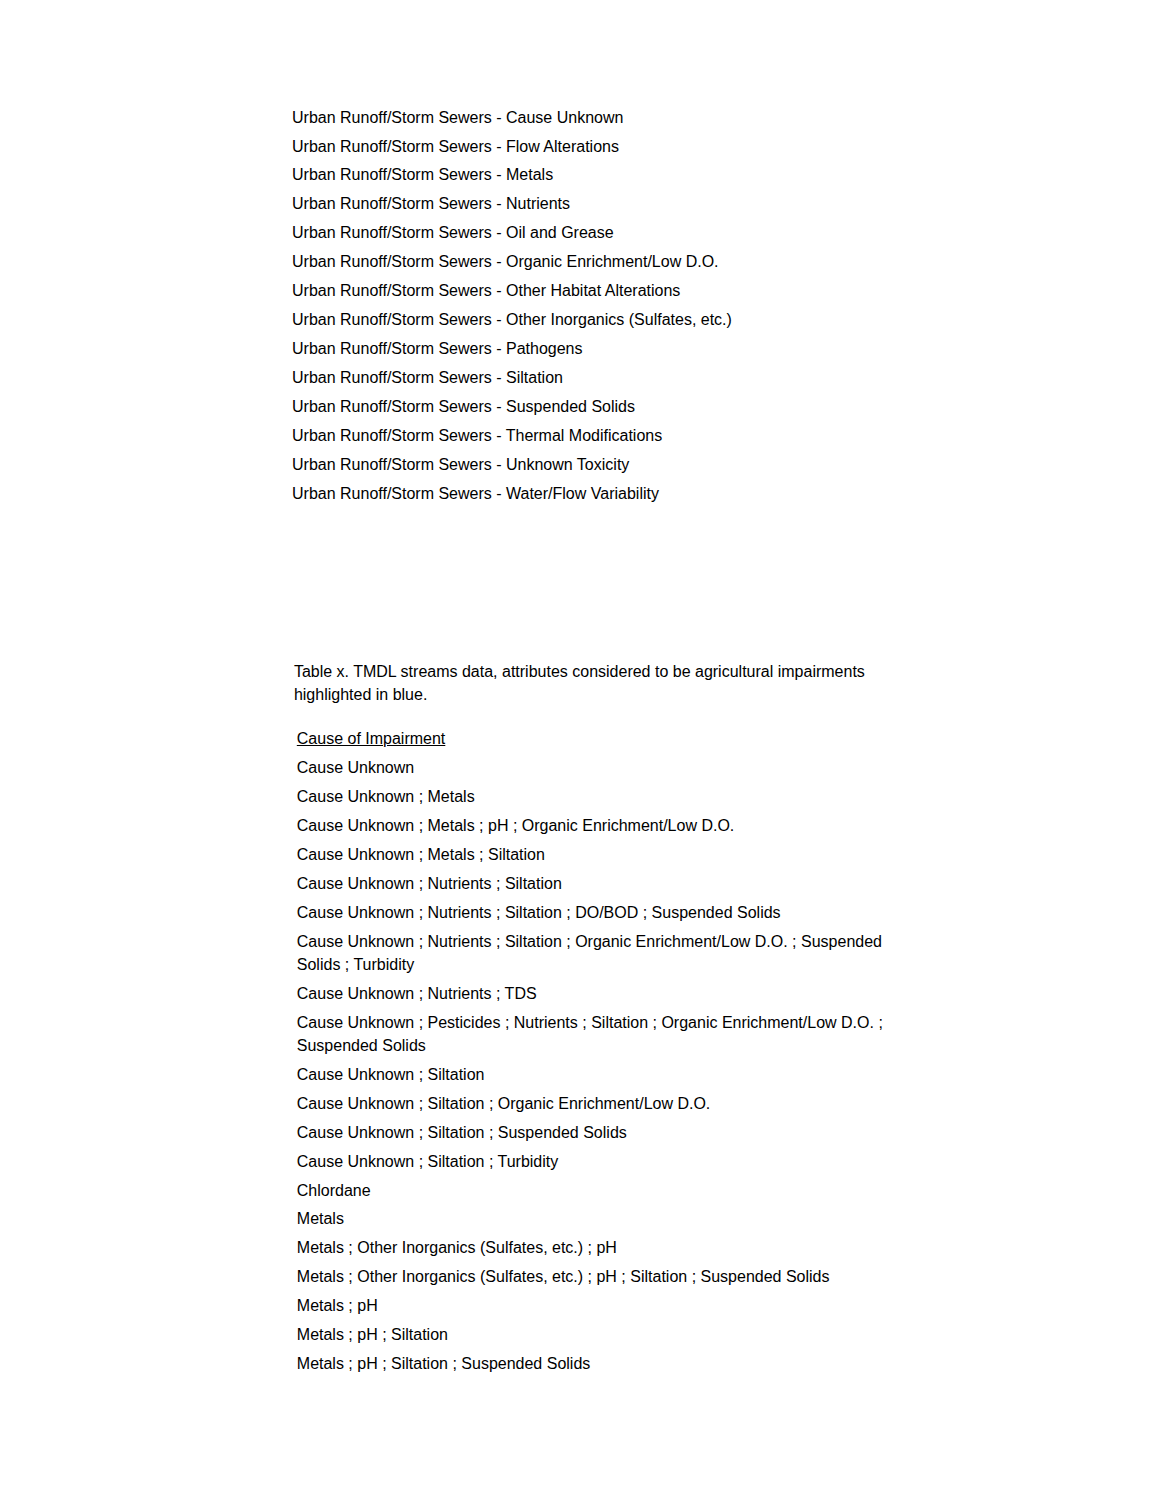Urban Runoff/Storm Sewers - Cause Unknown
Urban Runoff/Storm Sewers - Flow Alterations
Urban Runoff/Storm Sewers - Metals
Urban Runoff/Storm Sewers - Nutrients
Urban Runoff/Storm Sewers - Oil and Grease
Urban Runoff/Storm Sewers - Organic Enrichment/Low D.O.
Urban Runoff/Storm Sewers - Other Habitat Alterations
Urban Runoff/Storm Sewers - Other Inorganics (Sulfates, etc.)
Urban Runoff/Storm Sewers - Pathogens
Urban Runoff/Storm Sewers - Siltation
Urban Runoff/Storm Sewers - Suspended Solids
Urban Runoff/Storm Sewers - Thermal Modifications
Urban Runoff/Storm Sewers - Unknown Toxicity
Urban Runoff/Storm Sewers - Water/Flow Variability
Table x. TMDL streams data, attributes considered to be agricultural impairments highlighted in blue.
Cause of Impairment
Cause Unknown
Cause Unknown ; Metals
Cause Unknown ; Metals ; pH ; Organic Enrichment/Low D.O.
Cause Unknown ; Metals ; Siltation
Cause Unknown ; Nutrients ; Siltation
Cause Unknown ; Nutrients ; Siltation ; DO/BOD ; Suspended Solids
Cause Unknown ; Nutrients ; Siltation ; Organic Enrichment/Low D.O. ; Suspended Solids ; Turbidity
Cause Unknown ; Nutrients ; TDS
Cause Unknown ; Pesticides ; Nutrients ; Siltation ; Organic Enrichment/Low D.O. ; Suspended Solids
Cause Unknown ; Siltation
Cause Unknown ; Siltation ; Organic Enrichment/Low D.O.
Cause Unknown ; Siltation ; Suspended Solids
Cause Unknown ; Siltation ; Turbidity
Chlordane
Metals
Metals ; Other Inorganics (Sulfates, etc.) ; pH
Metals ; Other Inorganics (Sulfates, etc.) ; pH ; Siltation ; Suspended Solids
Metals ; pH
Metals ; pH ; Siltation
Metals ; pH ; Siltation ; Suspended Solids